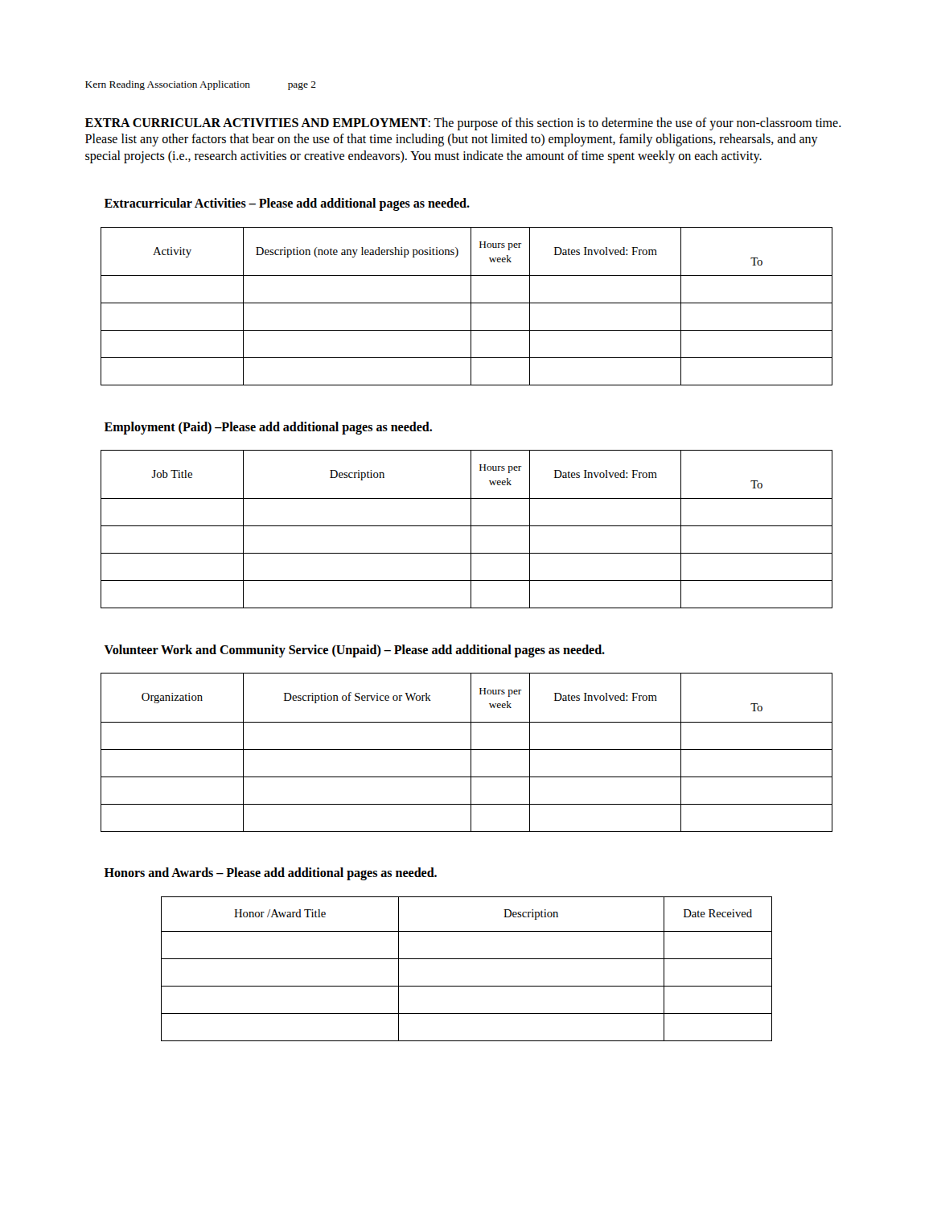Kern Reading Association Application page 2
EXTRA CURRICULAR ACTIVITIES AND EMPLOYMENT: The purpose of this section is to determine the use of your non-classroom time. Please list any other factors that bear on the use of that time including (but not limited to) employment, family obligations, rehearsals, and any special projects (i.e., research activities or creative endeavors). You must indicate the amount of time spent weekly on each activity.
Extracurricular Activities – Please add additional pages as needed.
| Activity | Description (note any leadership positions) | Hours per week | Dates Involved: From | To |
| --- | --- | --- | --- | --- |
Employment (Paid) –Please add additional pages as needed.
| Job Title | Description | Hours per week | Dates Involved: From | To |
| --- | --- | --- | --- | --- |
Volunteer Work and Community Service (Unpaid) – Please add additional pages as needed.
| Organization | Description of Service or Work | Hours per week | Dates Involved: From | To |
| --- | --- | --- | --- | --- |
Honors and Awards – Please add additional pages as needed.
| Honor /Award Title | Description | Date Received |
| --- | --- | --- |